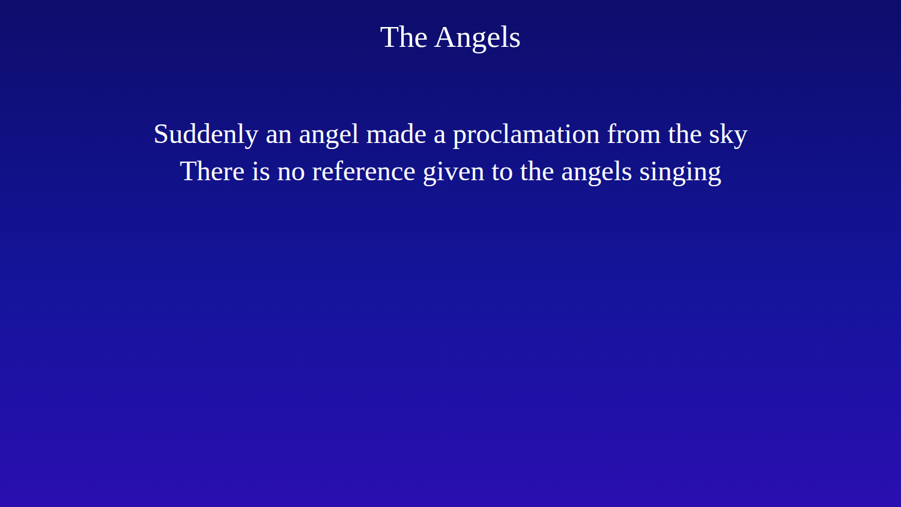The Angels
Suddenly an angel made a proclamation from the sky
There is no reference given to the angels singing